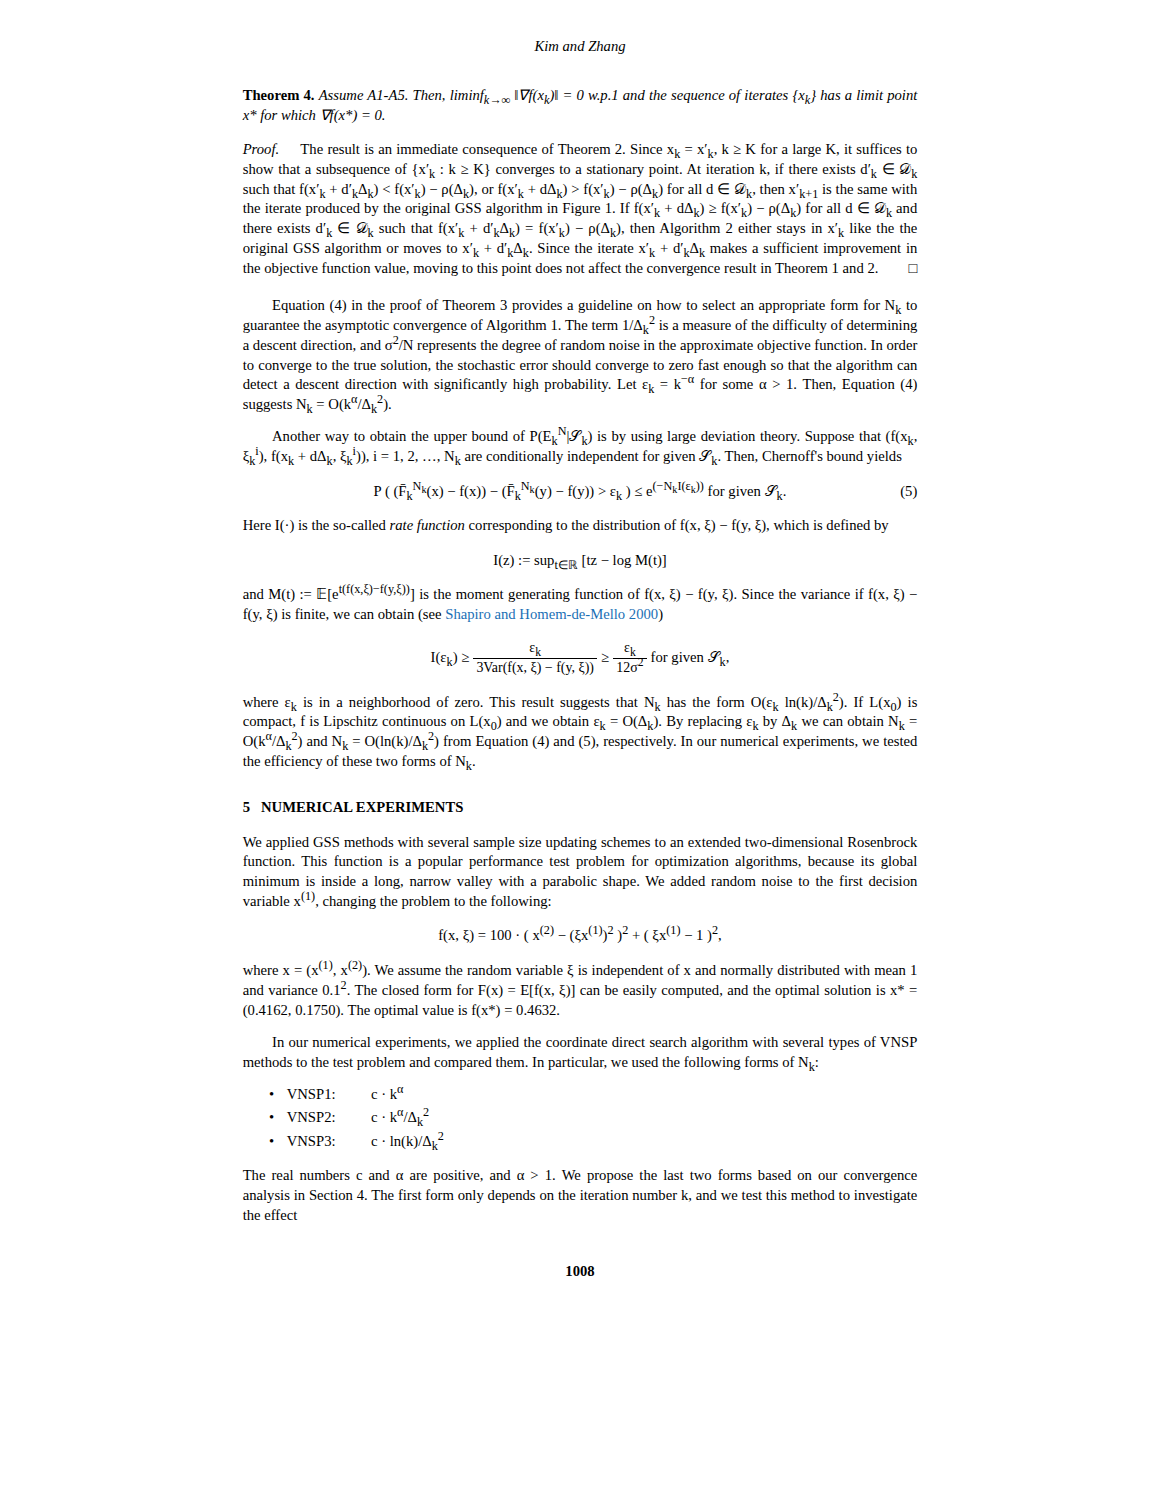Kim and Zhang
Theorem 4. Assume A1-A5. Then, liminfk→∞ ‖∇f(xk)‖ = 0 w.p.1 and the sequence of iterates {xk} has a limit point x* for which ∇f(x*) = 0.
Proof. The result is an immediate consequence of Theorem 2. Since xk = x′k, k ≥ K for a large K, it suffices to show that a subsequence of {x′k : k ≥ K} converges to a stationary point. At iteration k, if there exists d′k ∈ 𝒟k such that f(x′k + d′kΔk) < f(x′k) − ρ(Δk), or f(x′k + dΔk) > f(x′k) − ρ(Δk) for all d ∈ 𝒟k, then x′k+1 is the same with the iterate produced by the original GSS algorithm in Figure 1. If f(x′k + dΔk) ≥ f(x′k) − ρ(Δk) for all d ∈ 𝒟k and there exists d′k ∈ 𝒟k such that f(x′k + d′kΔk) = f(x′k) − ρ(Δk), then Algorithm 2 either stays in x′k like the the original GSS algorithm or moves to x′k + d′kΔk. Since the iterate x′k + d′kΔk makes a sufficient improvement in the objective function value, moving to this point does not affect the convergence result in Theorem 1 and 2. □
Equation (4) in the proof of Theorem 3 provides a guideline on how to select an appropriate form for Nk to guarantee the asymptotic convergence of Algorithm 1. The term 1/Δk2 is a measure of the difficulty of determining a descent direction, and σ2/N represents the degree of random noise in the approximate objective function. In order to converge to the true solution, the stochastic error should converge to zero fast enough so that the algorithm can detect a descent direction with significantly high probability. Let εk = k−α for some α > 1. Then, Equation (4) suggests Nk = O(kα/Δk2).
Another way to obtain the upper bound of P(EkN|𝒮k) is by using large deviation theory. Suppose that (f(xk, ξki), f(xk + dΔk, ξki)), i = 1, 2, …, Nk are conditionally independent for given 𝒮k. Then, Chernoff's bound yields
P ( (F̄kNk(x) − f(x)) − (F̄kNk(y) − f(y)) > εk ) ≤ e(−NkI(εk)) for given 𝒮k. (5)
Here I(·) is the so-called rate function corresponding to the distribution of f(x, ξ) − f(y, ξ), which is defined by
I(z) := supt∈ℝ [tz − log M(t)]
and M(t) := 𝔼[et(f(x,ξ)−f(y,ξ))] is the moment generating function of f(x, ξ) − f(y, ξ). Since the variance if f(x, ξ) − f(y, ξ) is finite, we can obtain (see Shapiro and Homem-de-Mello 2000)
I(εk) ≥ εk 3Var(f(x, ξ) − f(y, ξ)) ≥ εk 12σ2 for given 𝒮k,
where εk is in a neighborhood of zero. This result suggests that Nk has the form O(εk ln(k)/Δk2). If L(x0) is compact, f is Lipschitz continuous on L(x0) and we obtain εk = O(Δk). By replacing εk by Δk we can obtain Nk = O(kα/Δk2) and Nk = O(ln(k)/Δk2) from Equation (4) and (5), respectively. In our numerical experiments, we tested the efficiency of these two forms of Nk.
5 NUMERICAL EXPERIMENTS
We applied GSS methods with several sample size updating schemes to an extended two-dimensional Rosenbrock function. This function is a popular performance test problem for optimization algorithms, because its global minimum is inside a long, narrow valley with a parabolic shape. We added random noise to the first decision variable x(1), changing the problem to the following:
f(x, ξ) = 100 · ( x(2) − (ξx(1))2 )2 + ( ξx(1) − 1 )2,
where x = (x(1), x(2)). We assume the random variable ξ is independent of x and normally distributed with mean 1 and variance 0.12. The closed form for F(x) = E[f(x, ξ)] can be easily computed, and the optimal solution is x* = (0.4162, 0.1750). The optimal value is f(x*) = 0.4632.
In our numerical experiments, we applied the coordinate direct search algorithm with several types of VNSP methods to the test problem and compared them. In particular, we used the following forms of Nk:
VNSP1: c · kα
VNSP2: c · kα/Δk2
VNSP3: c · ln(k)/Δk2
The real numbers c and α are positive, and α > 1. We propose the last two forms based on our convergence analysis in Section 4. The first form only depends on the iteration number k, and we test this method to investigate the effect
1008